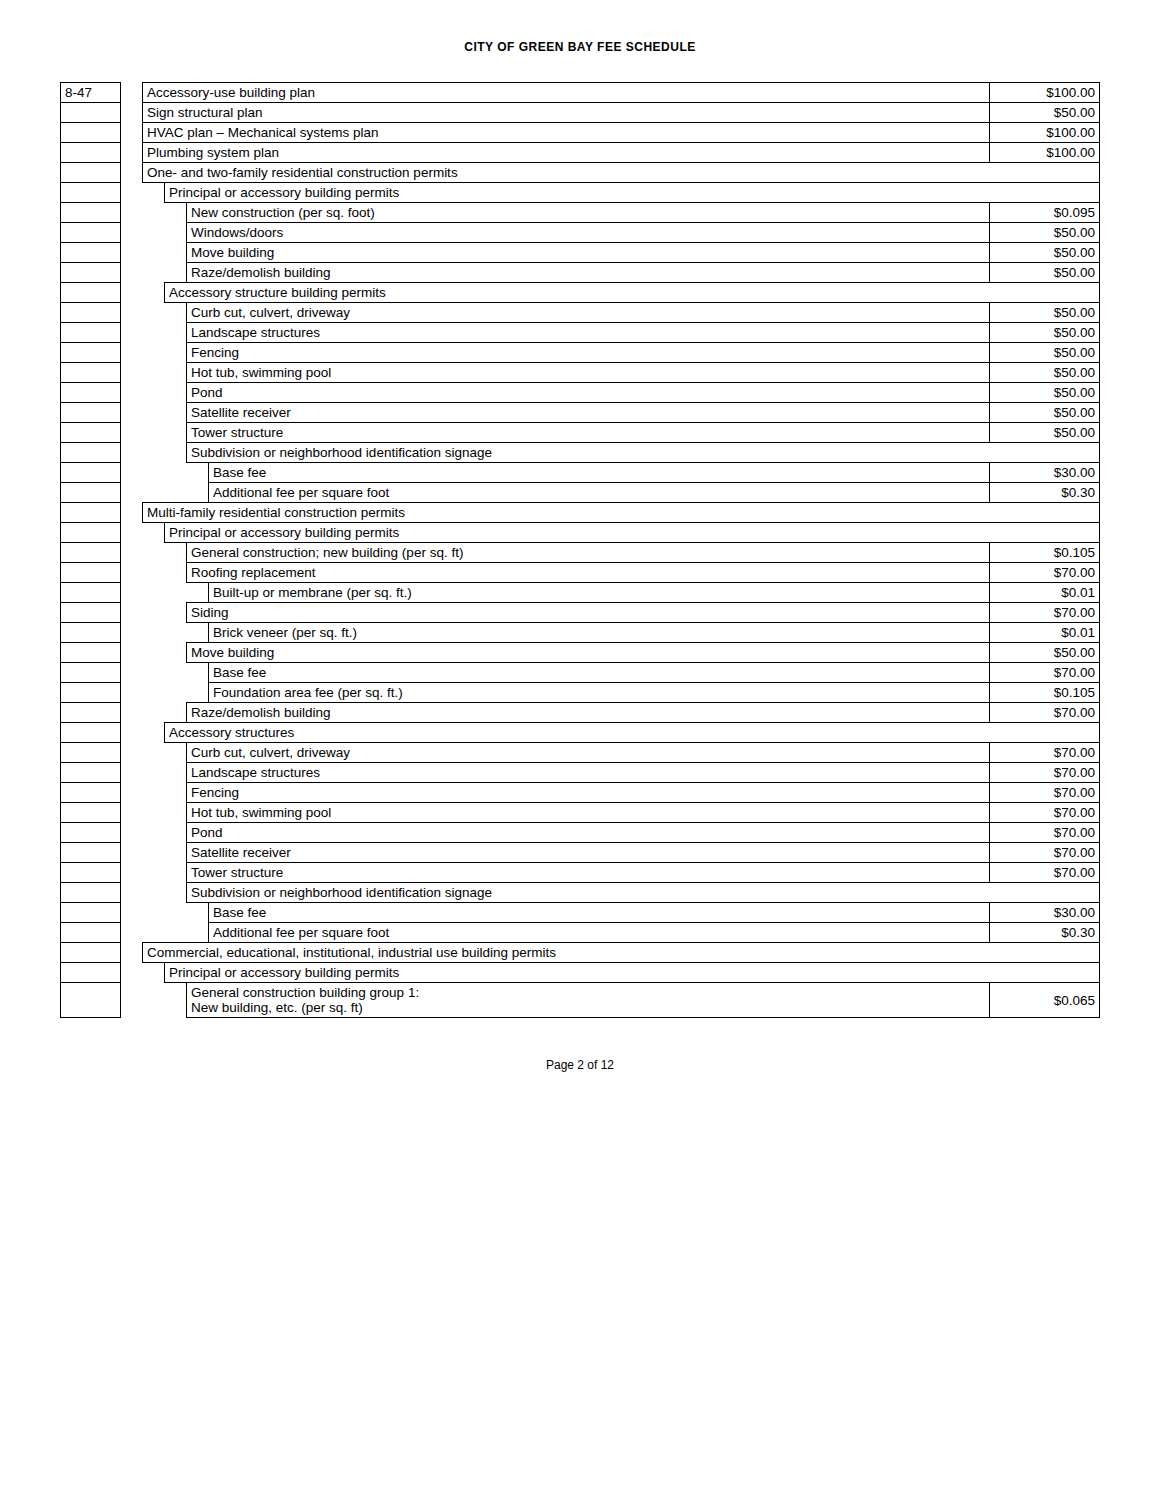CITY OF GREEN BAY FEE SCHEDULE
| 8-47 | | Accessory-use building plan | $100.00 |
| | | Sign structural plan | $50.00 |
| | | HVAC plan – Mechanical systems plan | $100.00 |
| | | Plumbing system plan | $100.00 |
| | | One- and two-family residential construction permits |
| | | | Principal or accessory building permits |
| | | | | New construction (per sq. foot) | $0.095 |
| | | | | Windows/doors | $50.00 |
| | | | | Move building | $50.00 |
| | | | | Raze/demolish building | $50.00 |
| | | | Accessory structure building permits |
| | | | | Curb cut, culvert, driveway | $50.00 |
| | | | | Landscape structures | $50.00 |
| | | | | Fencing | $50.00 |
| | | | | Hot tub, swimming pool | $50.00 |
| | | | | Pond | $50.00 |
| | | | | Satellite receiver | $50.00 |
| | | | | Tower structure | $50.00 |
| | | | | Subdivision or neighborhood identification signage |
| | | | | | Base fee | $30.00 |
| | | | | | Additional fee per square foot | $0.30 |
| | | Multi-family residential construction permits |
| | | | Principal or accessory building permits |
| | | | | General construction; new building (per sq. ft) | $0.105 |
| | | | | Roofing replacement | $70.00 |
| | | | | | Built-up or membrane (per sq. ft.) | $0.01 |
| | | | | Siding | $70.00 |
| | | | | | Brick veneer (per sq. ft.) | $0.01 |
| | | | | Move building | $50.00 |
| | | | | | Base fee | $70.00 |
| | | | | | Foundation area fee (per sq. ft.) | $0.105 |
| | | | | Raze/demolish building | $70.00 |
| | | | Accessory structures |
| | | | | Curb cut, culvert, driveway | $70.00 |
| | | | | Landscape structures | $70.00 |
| | | | | Fencing | $70.00 |
| | | | | Hot tub, swimming pool | $70.00 |
| | | | | Pond | $70.00 |
| | | | | Satellite receiver | $70.00 |
| | | | | Tower structure | $70.00 |
| | | | | Subdivision or neighborhood identification signage |
| | | | | | Base fee | $30.00 |
| | | | | | Additional fee per square foot | $0.30 |
| | | Commercial, educational, institutional, industrial use building permits |
| | | | Principal or accessory building permits |
| | | | | General construction building group 1: New building, etc. (per sq. ft) | $0.065 |
Page 2 of 12